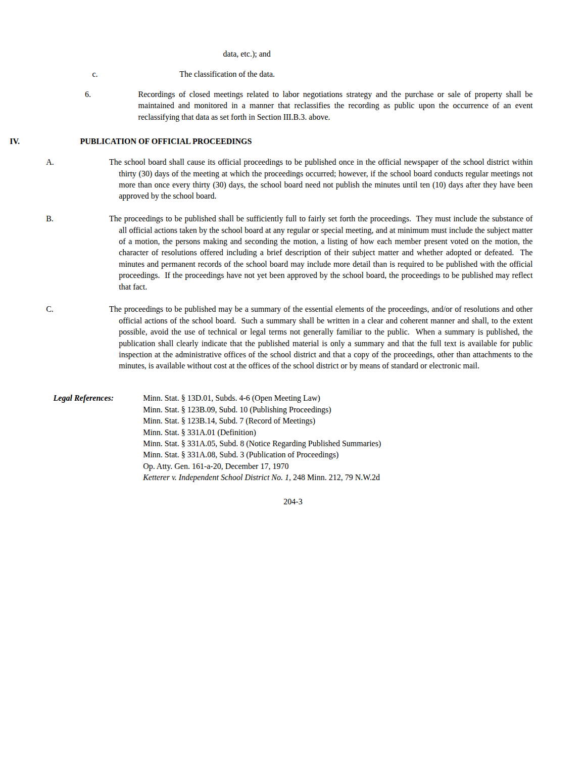data, etc.); and
c. The classification of the data.
6. Recordings of closed meetings related to labor negotiations strategy and the purchase or sale of property shall be maintained and monitored in a manner that reclassifies the recording as public upon the occurrence of an event reclassifying that data as set forth in Section III.B.3. above.
IV. PUBLICATION OF OFFICIAL PROCEEDINGS
A. The school board shall cause its official proceedings to be published once in the official newspaper of the school district within thirty (30) days of the meeting at which the proceedings occurred; however, if the school board conducts regular meetings not more than once every thirty (30) days, the school board need not publish the minutes until ten (10) days after they have been approved by the school board.
B. The proceedings to be published shall be sufficiently full to fairly set forth the proceedings. They must include the substance of all official actions taken by the school board at any regular or special meeting, and at minimum must include the subject matter of a motion, the persons making and seconding the motion, a listing of how each member present voted on the motion, the character of resolutions offered including a brief description of their subject matter and whether adopted or defeated. The minutes and permanent records of the school board may include more detail than is required to be published with the official proceedings. If the proceedings have not yet been approved by the school board, the proceedings to be published may reflect that fact.
C. The proceedings to be published may be a summary of the essential elements of the proceedings, and/or of resolutions and other official actions of the school board. Such a summary shall be written in a clear and coherent manner and shall, to the extent possible, avoid the use of technical or legal terms not generally familiar to the public. When a summary is published, the publication shall clearly indicate that the published material is only a summary and that the full text is available for public inspection at the administrative offices of the school district and that a copy of the proceedings, other than attachments to the minutes, is available without cost at the offices of the school district or by means of standard or electronic mail.
Legal References:
Minn. Stat. § 13D.01, Subds. 4-6 (Open Meeting Law)
Minn. Stat. § 123B.09, Subd. 10 (Publishing Proceedings)
Minn. Stat. § 123B.14, Subd. 7 (Record of Meetings)
Minn. Stat. § 331A.01 (Definition)
Minn. Stat. § 331A.05, Subd. 8 (Notice Regarding Published Summaries)
Minn. Stat. § 331A.08, Subd. 3 (Publication of Proceedings)
Op. Atty. Gen. 161-a-20, December 17, 1970
Ketterer v. Independent School District No. 1, 248 Minn. 212, 79 N.W.2d
204-3